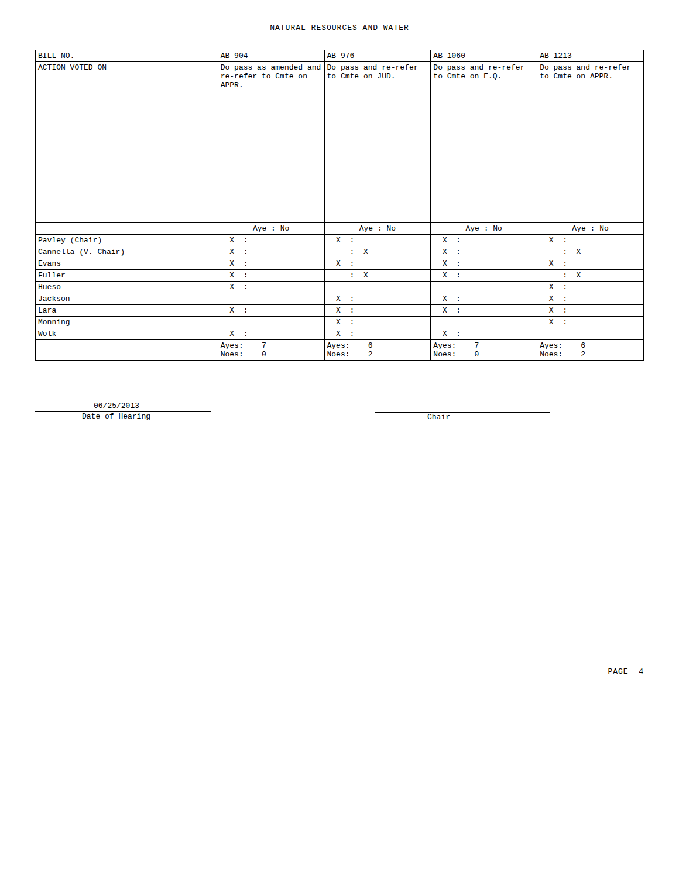NATURAL RESOURCES AND WATER
| BILL NO. | AB 904 | AB 976 | AB 1060 | AB 1213 |
| ACTION VOTED ON | Do pass as amended and re-refer to Cmte on APPR. | Do pass and re-refer to Cmte on JUD. | Do pass and re-refer to Cmte on E.Q. | Do pass and re-refer to Cmte on APPR. |
| | Aye : No | Aye : No | Aye : No | Aye : No |
| Pavley (Chair) | X : | X : | X : | X : |
| Cannella (V. Chair) | X : | : X | X : | : X |
| Evans | X : | X : | X : | X : |
| Fuller | X : | : X | X : | : X |
| Hueso | X : | | | X : |
| Jackson | | X : | X : | X : |
| Lara | X : | X : | X : | X : |
| Monning | | X : | | X : |
| Wolk | X : | X : | X : | |
| | Ayes: 7 Noes: 0 | Ayes: 6 Noes: 2 | Ayes: 7 Noes: 0 | Ayes: 6 Noes: 2 |
| 06/25/2013 Date of Hearing | Chair |
PAGE 4